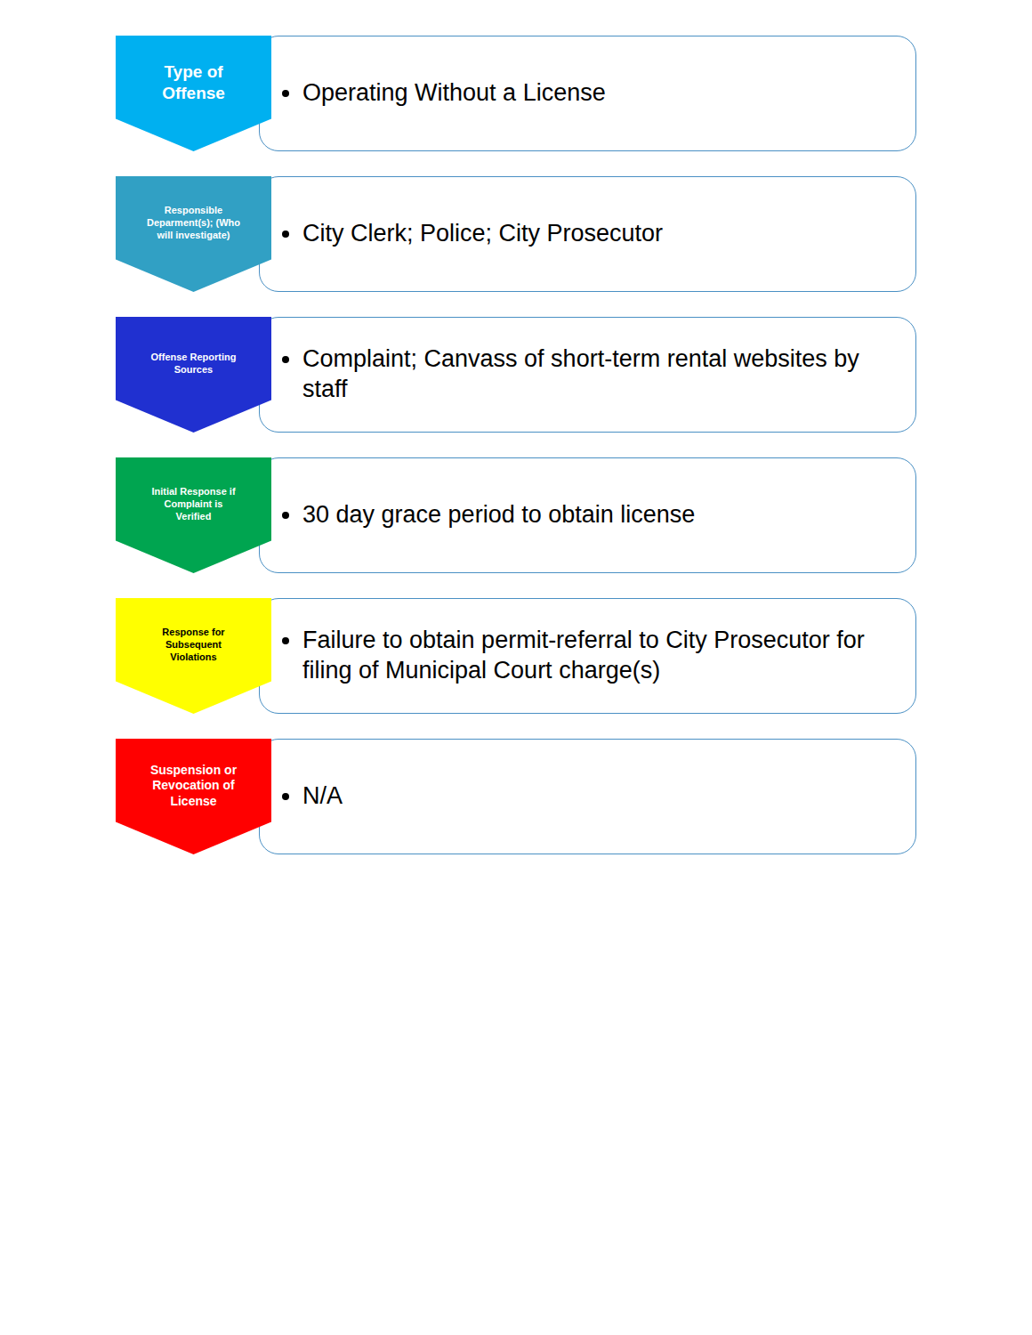Type of
Offense
Operating Without a License
Responsible
Deparment(s); (Who
will investigate)
City Clerk; Police; City Prosecutor
Offense Reporting
Sources
Complaint; Canvass of short-term rental websites by staff
Initial Response if
Complaint is
Verified
30 day grace period to obtain license
Response for
Subsequent
Violations
Failure to obtain permit-referral to City Prosecutor for filing of Municipal Court charge(s)
Suspension or
Revocation of
License
N/A